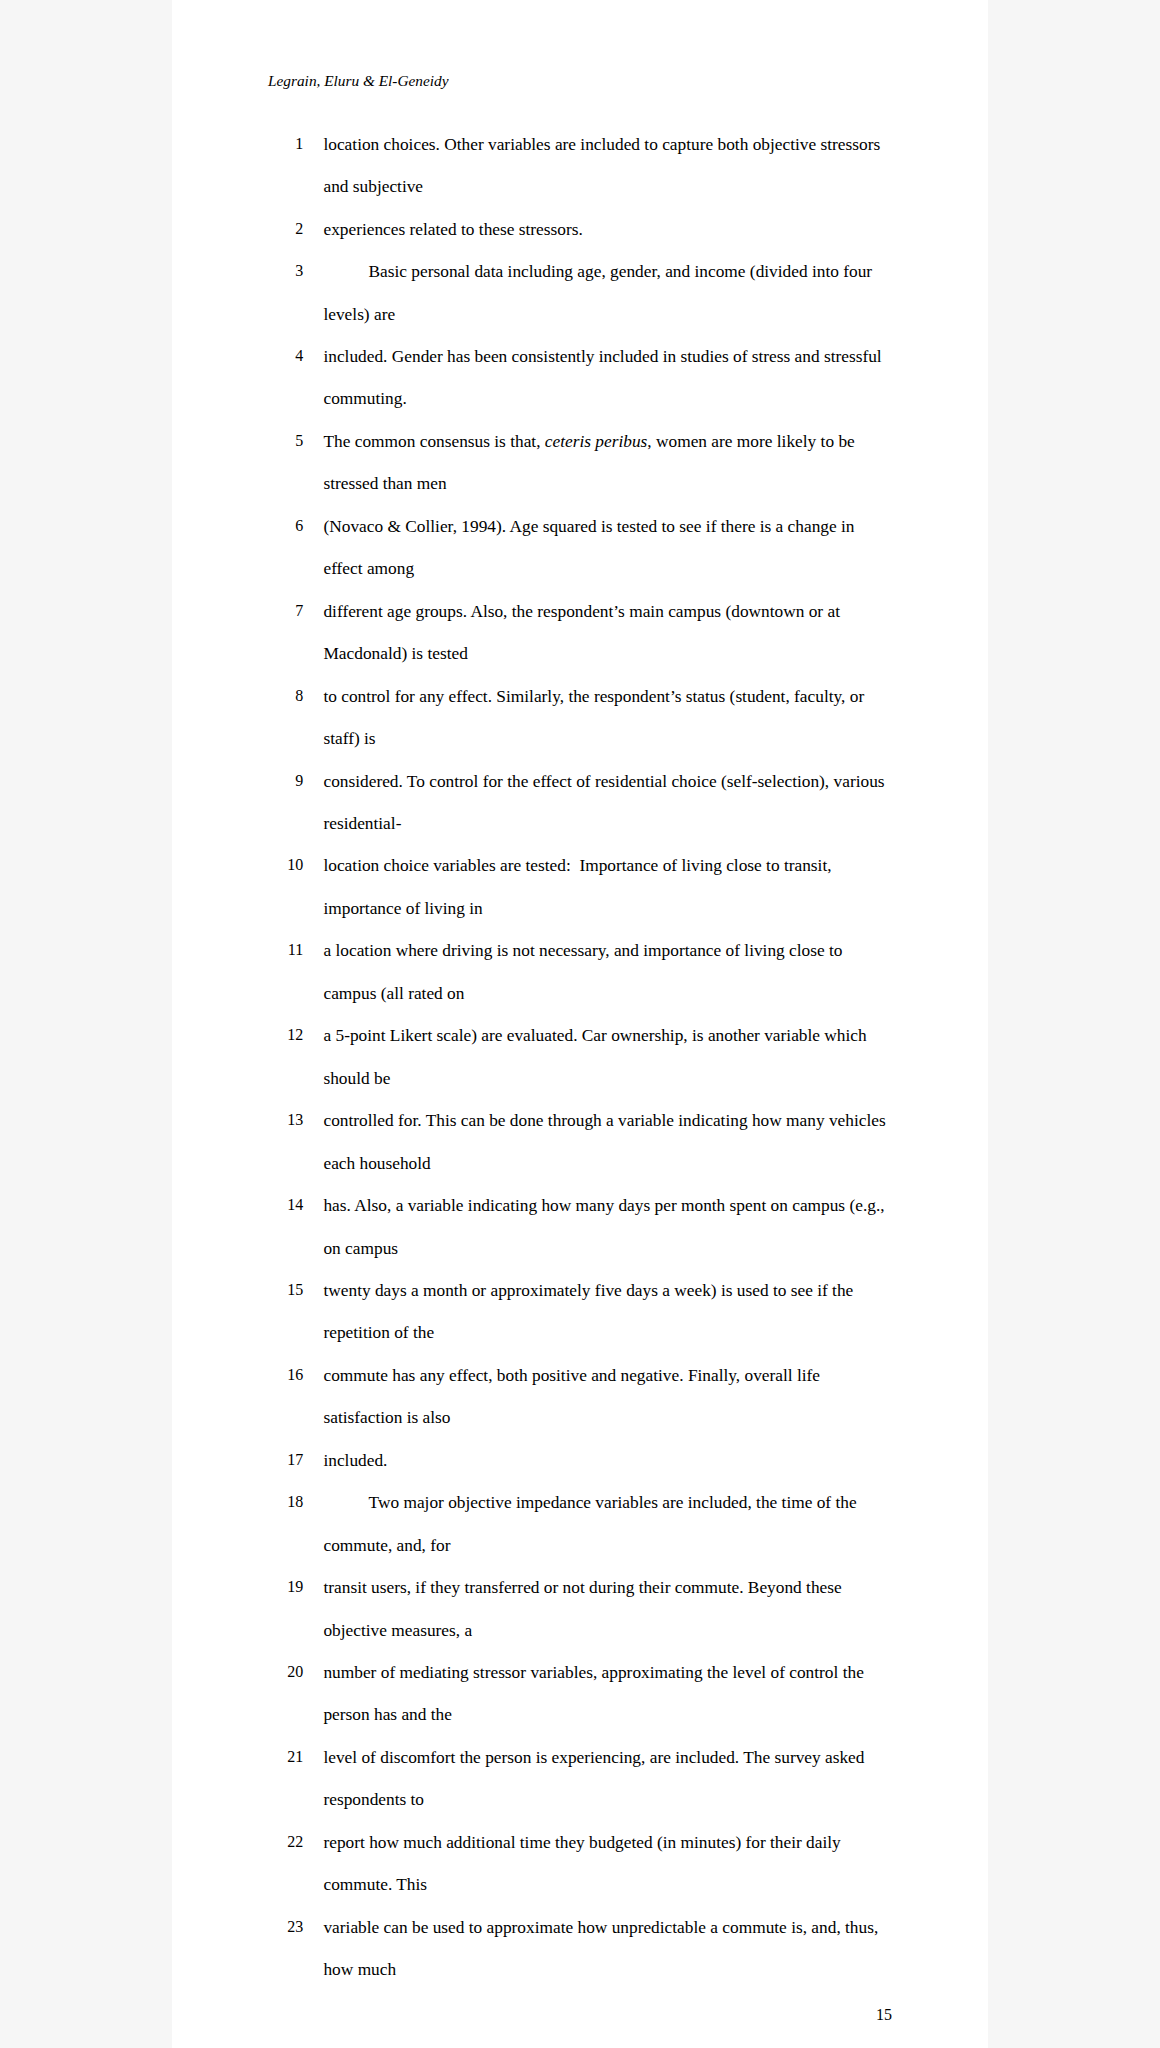Legrain, Eluru & El-Geneidy
location choices. Other variables are included to capture both objective stressors and subjective
experiences related to these stressors.
Basic personal data including age, gender, and income (divided into four levels) are
included. Gender has been consistently included in studies of stress and stressful commuting.
The common consensus is that, ceteris peribus, women are more likely to be stressed than men
(Novaco & Collier, 1994). Age squared is tested to see if there is a change in effect among
different age groups. Also, the respondent’s main campus (downtown or at Macdonald) is tested
to control for any effect. Similarly, the respondent’s status (student, faculty, or staff) is
considered. To control for the effect of residential choice (self-selection), various residential-
location choice variables are tested: Importance of living close to transit, importance of living in
a location where driving is not necessary, and importance of living close to campus (all rated on
a 5-point Likert scale) are evaluated. Car ownership, is another variable which should be
controlled for. This can be done through a variable indicating how many vehicles each household
has. Also, a variable indicating how many days per month spent on campus (e.g., on campus
twenty days a month or approximately five days a week) is used to see if the repetition of the
commute has any effect, both positive and negative. Finally, overall life satisfaction is also
included.
Two major objective impedance variables are included, the time of the commute, and, for
transit users, if they transferred or not during their commute. Beyond these objective measures, a
number of mediating stressor variables, approximating the level of control the person has and the
level of discomfort the person is experiencing, are included. The survey asked respondents to
report how much additional time they budgeted (in minutes) for their daily commute. This
variable can be used to approximate how unpredictable a commute is, and, thus, how much
15